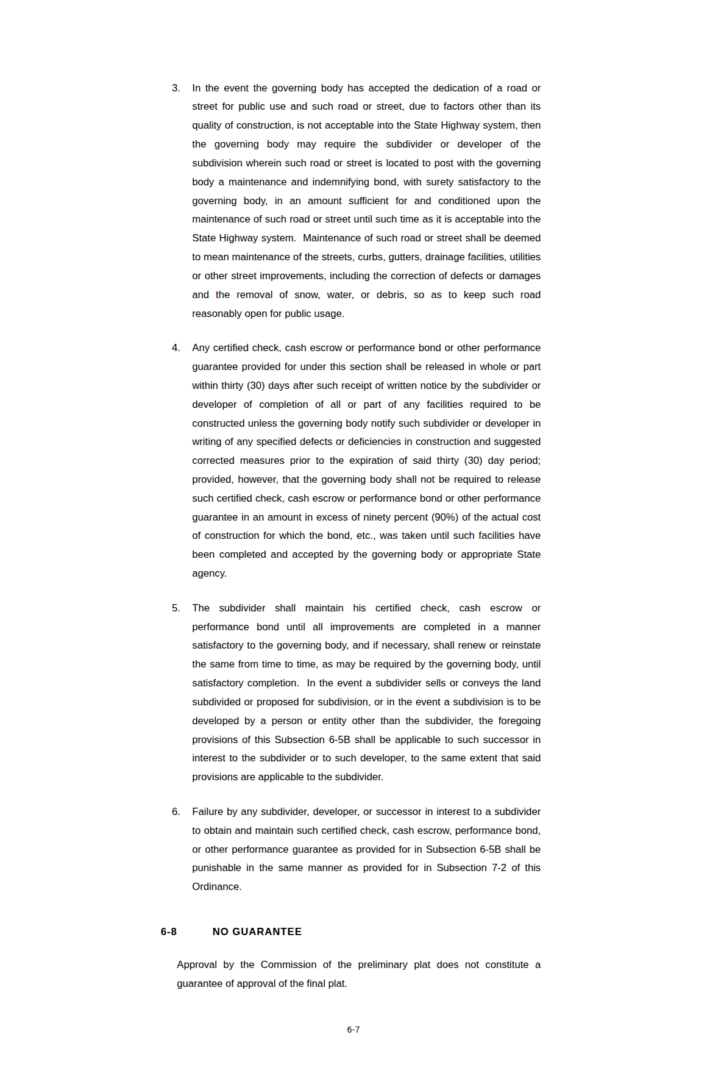3. In the event the governing body has accepted the dedication of a road or street for public use and such road or street, due to factors other than its quality of construction, is not acceptable into the State Highway system, then the governing body may require the subdivider or developer of the subdivision wherein such road or street is located to post with the governing body a maintenance and indemnifying bond, with surety satisfactory to the governing body, in an amount sufficient for and conditioned upon the maintenance of such road or street until such time as it is acceptable into the State Highway system. Maintenance of such road or street shall be deemed to mean maintenance of the streets, curbs, gutters, drainage facilities, utilities or other street improvements, including the correction of defects or damages and the removal of snow, water, or debris, so as to keep such road reasonably open for public usage.
4. Any certified check, cash escrow or performance bond or other performance guarantee provided for under this section shall be released in whole or part within thirty (30) days after such receipt of written notice by the subdivider or developer of completion of all or part of any facilities required to be constructed unless the governing body notify such subdivider or developer in writing of any specified defects or deficiencies in construction and suggested corrected measures prior to the expiration of said thirty (30) day period; provided, however, that the governing body shall not be required to release such certified check, cash escrow or performance bond or other performance guarantee in an amount in excess of ninety percent (90%) of the actual cost of construction for which the bond, etc., was taken until such facilities have been completed and accepted by the governing body or appropriate State agency.
5. The subdivider shall maintain his certified check, cash escrow or performance bond until all improvements are completed in a manner satisfactory to the governing body, and if necessary, shall renew or reinstate the same from time to time, as may be required by the governing body, until satisfactory completion. In the event a subdivider sells or conveys the land subdivided or proposed for subdivision, or in the event a subdivision is to be developed by a person or entity other than the subdivider, the foregoing provisions of this Subsection 6-5B shall be applicable to such successor in interest to the subdivider or to such developer, to the same extent that said provisions are applicable to the subdivider.
6. Failure by any subdivider, developer, or successor in interest to a subdivider to obtain and maintain such certified check, cash escrow, performance bond, or other performance guarantee as provided for in Subsection 6-5B shall be punishable in the same manner as provided for in Subsection 7-2 of this Ordinance.
6-8 NO GUARANTEE
Approval by the Commission of the preliminary plat does not constitute a guarantee of approval of the final plat.
6-7